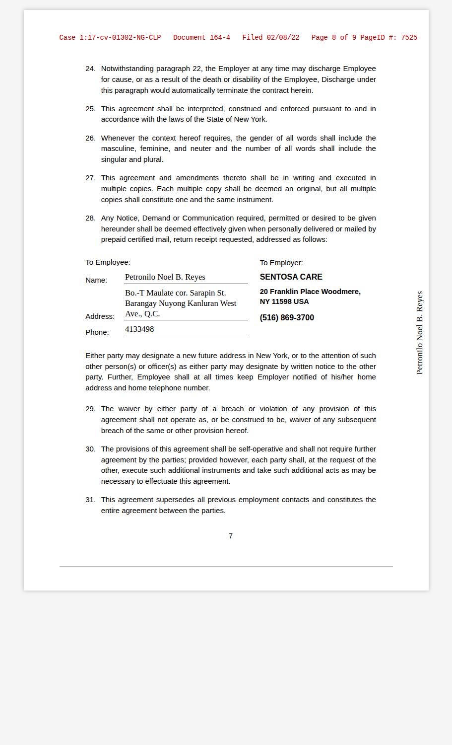Case 1:17-cv-01302-NG-CLP Document 164-4 Filed 02/08/22 Page 8 of 9 PageID #: 7525
24. Notwithstanding paragraph 22, the Employer at any time may discharge Employee for cause, or as a result of the death or disability of the Employee, Discharge under this paragraph would automatically terminate the contract herein.
25. This agreement shall be interpreted, construed and enforced pursuant to and in accordance with the laws of the State of New York.
26. Whenever the context hereof requires, the gender of all words shall include the masculine, feminine, and neuter and the number of all words shall include the singular and plural.
27. This agreement and amendments thereto shall be in writing and executed in multiple copies. Each multiple copy shall be deemed an original, but all multiple copies shall constitute one and the same instrument.
28. Any Notice, Demand or Communication required, permitted or desired to be given hereunder shall be deemed effectively given when personally delivered or mailed by prepaid certified mail, return receipt requested, addressed as follows:
To Employee:
Name:
Petronilo Noel B. Reyes
Address:
Bo.-T Maulate cor. Sarapin St. Barangay Nuyong Kanluran West Ave., Q.C.
Phone:
4133498
To Employer:
SENTOSA CARE
20 Franklin Place Woodmere,
NY 11598 USA
(516) 869-3700
Either party may designate a new future address in New York, or to the attention of such other person(s) or officer(s) as either party may designate by written notice to the other party. Further, Employee shall at all times keep Employer notified of his/her home address and home telephone number.
29. The waiver by either party of a breach or violation of any provision of this agreement shall not operate as, or be construed to be, waiver of any subsequent breach of the same or other provision hereof.
30. The provisions of this agreement shall be self-operative and shall not require further agreement by the parties; provided however, each party shall, at the request of the other, execute such additional instruments and take such additional acts as may be necessary to effectuate this agreement.
31. This agreement supersedes all previous employment contacts and constitutes the entire agreement between the parties.
7
Petronilo Noel B. Reyes